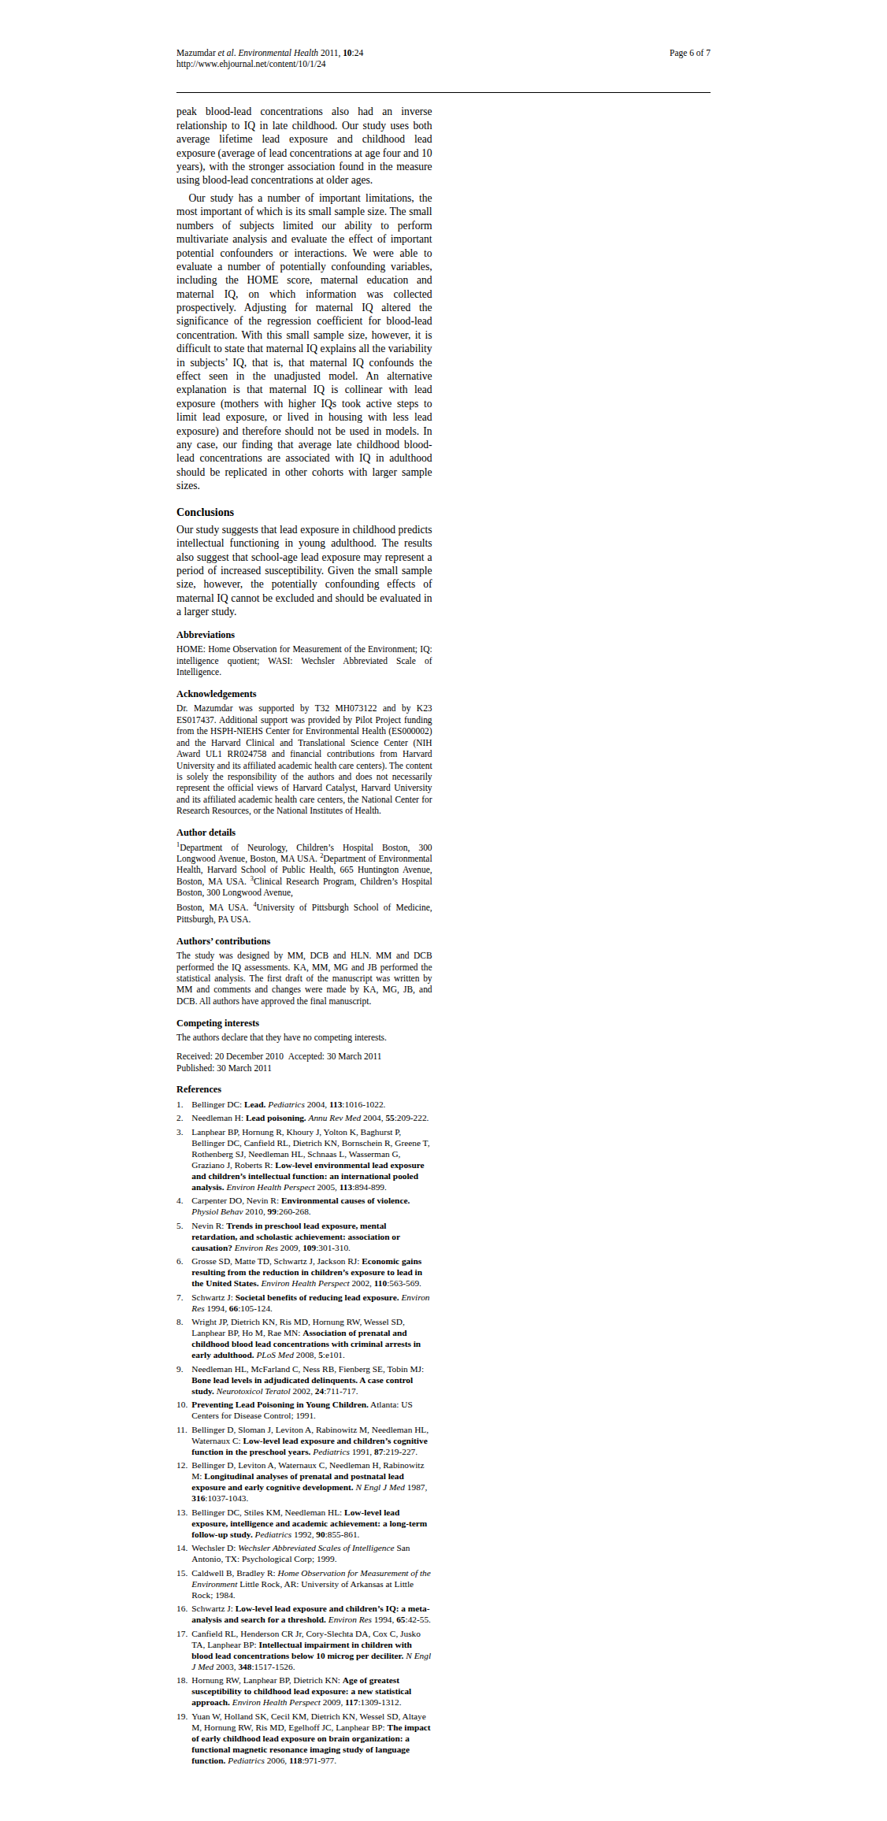Mazumdar et al. Environmental Health 2011, 10:24
http://www.ehjournal.net/content/10/1/24
Page 6 of 7
peak blood-lead concentrations also had an inverse relationship to IQ in late childhood. Our study uses both average lifetime lead exposure and childhood lead exposure (average of lead concentrations at age four and 10 years), with the stronger association found in the measure using blood-lead concentrations at older ages.
Our study has a number of important limitations, the most important of which is its small sample size. The small numbers of subjects limited our ability to perform multivariate analysis and evaluate the effect of important potential confounders or interactions. We were able to evaluate a number of potentially confounding variables, including the HOME score, maternal education and maternal IQ, on which information was collected prospectively. Adjusting for maternal IQ altered the significance of the regression coefficient for blood-lead concentration. With this small sample size, however, it is difficult to state that maternal IQ explains all the variability in subjects’ IQ, that is, that maternal IQ confounds the effect seen in the unadjusted model. An alternative explanation is that maternal IQ is collinear with lead exposure (mothers with higher IQs took active steps to limit lead exposure, or lived in housing with less lead exposure) and therefore should not be used in models. In any case, our finding that average late childhood blood-lead concentrations are associated with IQ in adulthood should be replicated in other cohorts with larger sample sizes.
Conclusions
Our study suggests that lead exposure in childhood predicts intellectual functioning in young adulthood. The results also suggest that school-age lead exposure may represent a period of increased susceptibility. Given the small sample size, however, the potentially confounding effects of maternal IQ cannot be excluded and should be evaluated in a larger study.
Abbreviations
HOME: Home Observation for Measurement of the Environment; IQ: intelligence quotient; WASI: Wechsler Abbreviated Scale of Intelligence.
Acknowledgements
Dr. Mazumdar was supported by T32 MH073122 and by K23 ES017437. Additional support was provided by Pilot Project funding from the HSPH-NIEHS Center for Environmental Health (ES000002) and the Harvard Clinical and Translational Science Center (NIH Award UL1 RR024758 and financial contributions from Harvard University and its affiliated academic health care centers). The content is solely the responsibility of the authors and does not necessarily represent the official views of Harvard Catalyst, Harvard University and its affiliated academic health care centers, the National Center for Research Resources, or the National Institutes of Health.
Author details
1Department of Neurology, Children’s Hospital Boston, 300 Longwood Avenue, Boston, MA USA. 2Department of Environmental Health, Harvard School of Public Health, 665 Huntington Avenue, Boston, MA USA. 3Clinical Research Program, Children’s Hospital Boston, 300 Longwood Avenue,
Boston, MA USA. 4University of Pittsburgh School of Medicine, Pittsburgh, PA USA.
Authors’ contributions
The study was designed by MM, DCB and HLN. MM and DCB performed the IQ assessments. KA, MM, MG and JB performed the statistical analysis. The first draft of the manuscript was written by MM and comments and changes were made by KA, MG, JB, and DCB. All authors have approved the final manuscript.
Competing interests
The authors declare that they have no competing interests.
Received: 20 December 2010 Accepted: 30 March 2011
Published: 30 March 2011
References
Bellinger DC: Lead. Pediatrics 2004, 113:1016-1022.
Needleman H: Lead poisoning. Annu Rev Med 2004, 55:209-222.
Lanphear BP, Hornung R, Khoury J, Yolton K, Baghurst P, Bellinger DC, Canfield RL, Dietrich KN, Bornschein R, Greene T, Rothenberg SJ, Needleman HL, Schnaas L, Wasserman G, Graziano J, Roberts R: Low-level environmental lead exposure and children’s intellectual function: an international pooled analysis. Environ Health Perspect 2005, 113:894-899.
Carpenter DO, Nevin R: Environmental causes of violence. Physiol Behav 2010, 99:260-268.
Nevin R: Trends in preschool lead exposure, mental retardation, and scholastic achievement: association or causation? Environ Res 2009, 109:301-310.
Grosse SD, Matte TD, Schwartz J, Jackson RJ: Economic gains resulting from the reduction in children’s exposure to lead in the United States. Environ Health Perspect 2002, 110:563-569.
Schwartz J: Societal benefits of reducing lead exposure. Environ Res 1994, 66:105-124.
Wright JP, Dietrich KN, Ris MD, Hornung RW, Wessel SD, Lanphear BP, Ho M, Rae MN: Association of prenatal and childhood blood lead concentrations with criminal arrests in early adulthood. PLoS Med 2008, 5:e101.
Needleman HL, McFarland C, Ness RB, Fienberg SE, Tobin MJ: Bone lead levels in adjudicated delinquents. A case control study. Neurotoxicol Teratol 2002, 24:711-717.
Preventing Lead Poisoning in Young Children. Atlanta: US Centers for Disease Control; 1991.
Bellinger D, Sloman J, Leviton A, Rabinowitz M, Needleman HL, Waternaux C: Low-level lead exposure and children’s cognitive function in the preschool years. Pediatrics 1991, 87:219-227.
Bellinger D, Leviton A, Waternaux C, Needleman H, Rabinowitz M: Longitudinal analyses of prenatal and postnatal lead exposure and early cognitive development. N Engl J Med 1987, 316:1037-1043.
Bellinger DC, Stiles KM, Needleman HL: Low-level lead exposure, intelligence and academic achievement: a long-term follow-up study. Pediatrics 1992, 90:855-861.
Wechsler D: Wechsler Abbreviated Scales of Intelligence San Antonio, TX: Psychological Corp; 1999.
Caldwell B, Bradley R: Home Observation for Measurement of the Environment Little Rock, AR: University of Arkansas at Little Rock; 1984.
Schwartz J: Low-level lead exposure and children’s IQ: a meta-analysis and search for a threshold. Environ Res 1994, 65:42-55.
Canfield RL, Henderson CR Jr, Cory-Slechta DA, Cox C, Jusko TA, Lanphear BP: Intellectual impairment in children with blood lead concentrations below 10 microg per deciliter. N Engl J Med 2003, 348:1517-1526.
Hornung RW, Lanphear BP, Dietrich KN: Age of greatest susceptibility to childhood lead exposure: a new statistical approach. Environ Health Perspect 2009, 117:1309-1312.
Yuan W, Holland SK, Cecil KM, Dietrich KN, Wessel SD, Altaye M, Hornung RW, Ris MD, Egelhoff JC, Lanphear BP: The impact of early childhood lead exposure on brain organization: a functional magnetic resonance imaging study of language function. Pediatrics 2006, 118:971-977.